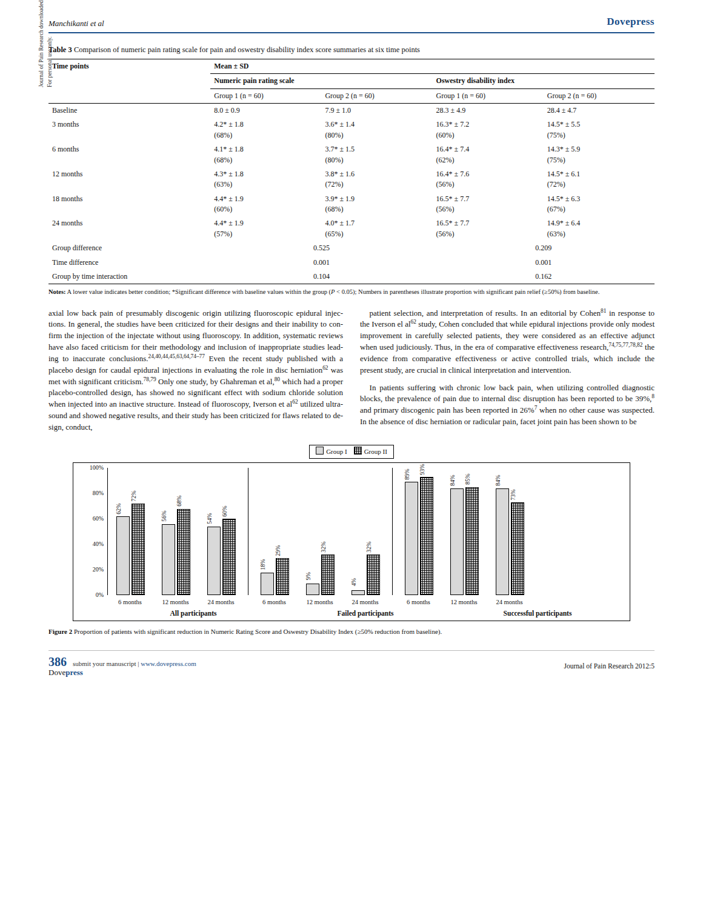Journal of Pain Research downloaded from https://www.dovepress.com/ by 206.126.33.42 on 11-Nov-2021
For personal use only.
Manchikanti et al
Dovepress
Table 3 Comparison of numeric pain rating scale for pain and oswestry disability index score summaries at six time points
| Time points | Mean ± SD |
| --- | --- |
| Numeric pain rating scale | Oswestry disability index |
| Group 1 (n = 60) | Group 2 (n = 60) | Group 1 (n = 60) | Group 2 (n = 60) |
| Baseline | 8.0 ± 0.9 | 7.9 ± 1.0 | 28.3 ± 4.9 | 28.4 ± 4.7 |
| 3 months | 4.2* ± 1.8 (68%) | 3.6* ± 1.4 (80%) | 16.3* ± 7.2 (60%) | 14.5* ± 5.5 (75%) |
| 6 months | 4.1* ± 1.8 (68%) | 3.7* ± 1.5 (80%) | 16.4* ± 7.4 (62%) | 14.3* ± 5.9 (75%) |
| 12 months | 4.3* ± 1.8 (63%) | 3.8* ± 1.6 (72%) | 16.4* ± 7.6 (56%) | 14.5* ± 6.1 (72%) |
| 18 months | 4.4* ± 1.9 (60%) | 3.9* ± 1.9 (68%) | 16.5* ± 7.7 (56%) | 14.5* ± 6.3 (67%) |
| 24 months | 4.4* ± 1.9 (57%) | 4.0* ± 1.7 (65%) | 16.5* ± 7.7 (56%) | 14.9* ± 6.4 (63%) |
| Group difference | 0.525 | 0.209 |
| Time difference | 0.001 | 0.001 |
| Group by time interaction | 0.104 | 0.162 |
Notes: A lower value indicates better condition; *Significant difference with baseline values within the group (P < 0.05); Numbers in parentheses illustrate proportion with significant pain relief (≥50%) from baseline.
axial low back pain of presumably discogenic origin utilizing fluoroscopic epidural injections. In general, the studies have been criticized for their designs and their inability to confirm the injection of the injectate without using fluoroscopy. In addition, systematic reviews have also faced criticism for their methodology and inclusion of inappropriate studies leading to inaccurate conclusions.24,40,44,45,63,64,74–77 Even the recent study published with a placebo design for caudal epidural injections in evaluating the role in disc herniation62 was met with significant criticism.78,79 Only one study, by Ghahreman et al,80 which had a proper placebo-controlled design, has showed no significant effect with sodium chloride solution when injected into an inactive structure. Instead of fluoroscopy, Iverson et al62 utilized ultrasound and showed negative results, and their study has been criticized for flaws related to design, conduct,
patient selection, and interpretation of results. In an editorial by Cohen81 in response to the Iverson el al62 study, Cohen concluded that while epidural injections provide only modest improvement in carefully selected patients, they were considered as an effective adjunct when used judiciously. Thus, in the era of comparative effectiveness research,74,75,77,78,82 the evidence from comparative effectiveness or active controlled trials, which include the present study, are crucial in clinical interpretation and intervention.
In patients suffering with chronic low back pain, when utilizing controlled diagnostic blocks, the prevalence of pain due to internal disc disruption has been reported to be 39%,8 and primary discogenic pain has been reported in 26%7 when no other cause was suspected. In the absence of disc herniation or radicular pain, facet joint pain has been shown to be
Group I Group II
100% 80% 60% 40% 20% 0%
62%
72%
56%
68%
54%
60%
18%
29%
9%
32%
4%
32%
89%
93%
84%
85%
84%
73%
6 months
12 months
24 months
6 months
12 months
24 months
6 months
12 months
24 months
All participants
Failed participants
Successful participants
Figure 2 Proportion of patients with significant reduction in Numeric Rating Score and Oswestry Disability Index (≥50% reduction from baseline).
386 submit your manuscript | www.dovepress.com
Journal of Pain Research 2012:5
Dove press